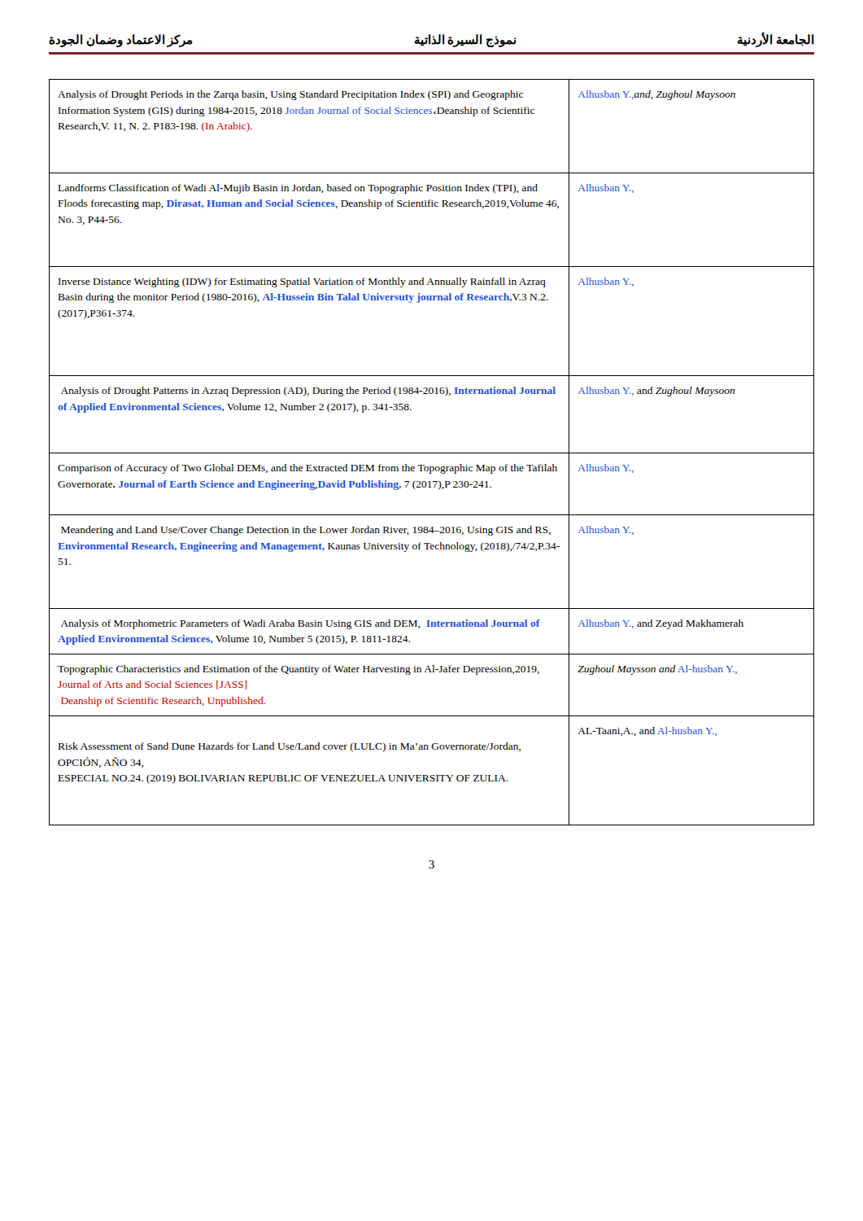الجامعة الأردنية نموذج السيرة الذاتية مركز الاعتماد وضمان الجودة
| Analysis of Drought Periods in the Zarqa basin, Using Standard Precipitation Index (SPI) and Geographic Information System (GIS) during 1984-2015, 2018 Jordan Journal of Social Sciences ،Deanship of Scientific Research,V. 11, N. 2. P183-198. (In Arabic). | Alhusban Y., and, Zughoul Maysoon |
| Landforms Classification of Wadi Al-Mujib Basin in Jordan, based on Topographic Position Index (TPI), and Floods forecasting map, Dirasat, Human and Social Sciences , Deanship of Scientific Research,2019,Volume 46, No. 3, P44-56. | Alhusban Y., |
| Inverse Distance Weighting (IDW) for Estimating Spatial Variation of Monthly and Annually Rainfall in Azraq Basin during the monitor Period (1980-2016), Al-Hussein Bin Talal Universuty journal of Research, V.3 N.2.(2017),P361-374. | Alhusban Y., |
| Analysis of Drought Patterns in Azraq Depression (AD), During the Period (1984-2016), International Journal of Applied Environmental Sciences, Volume 12, Number 2 (2017), p. 341-358. | Alhusban Y., and Zughoul Maysoon |
| Comparison of Accuracy of Two Global DEMs, and the Extracted DEM from the Topographic Map of the Tafilah Governorate . Journal of Earth Science and Engineering , David Publishing, 7 (2017),P 230-241. | Alhusban Y., |
| Meandering and Land Use/Cover Change Detection in the Lower Jordan River, 1984–2016, Using GIS and RS, Environmental Research, Engineering and Management, Kaunas University of Technology, (2018),/74/2,P.34-51. | Alhusban Y., |
| Analysis of Morphometric Parameters of Wadi Araba Basin Using GIS and DEM, International Journal of Applied Environmental Sciences, Volume 10, Number 5 (2015), P. 1811-1824. | Alhusban Y., and Zeyad Makhamerah |
| Topographic Characteristics and Estimation of the Quantity of Water Harvesting in Al-Jafer Depression,2019, Journal of Arts and Social Sciences [JASS] Deanship of Scientific Research, Unpublished. | Zughoul Maysson and Al-husban Y., |
| Risk Assessment of Sand Dune Hazards for Land Use/Land cover (LULC) in Ma’an Governorate/Jordan, OPCIÓN, AÑO 34, ESPECIAL NO.24. (2019) BOLIVARIAN REPUBLIC OF VENEZUELA UNIVERSITY OF ZULIA. | AL-Taani,A., and Al-husban Y., |
3